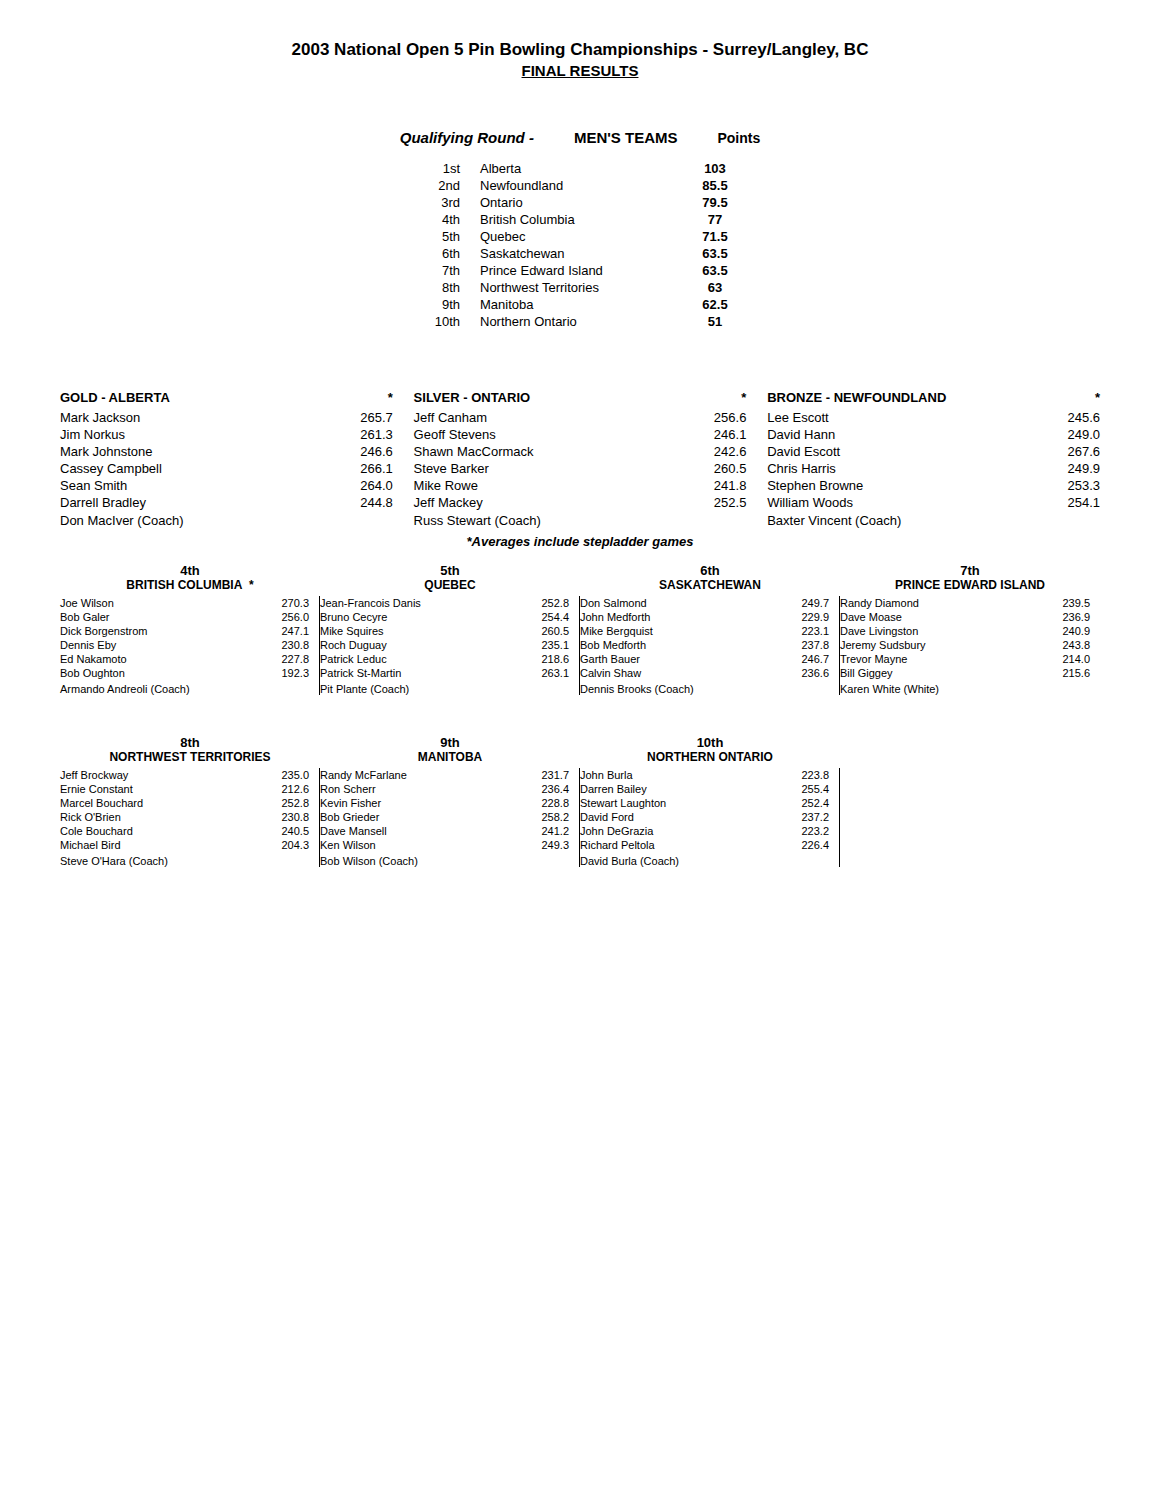2003 National Open 5 Pin Bowling Championships - Surrey/Langley, BC
FINAL RESULTS
Qualifying Round - MEN'S TEAMS Points
| 1st | Alberta | 103 |
| 2nd | Newfoundland | 85.5 |
| 3rd | Ontario | 79.5 |
| 4th | British Columbia | 77 |
| 5th | Quebec | 71.5 |
| 6th | Saskatchewan | 63.5 |
| 7th | Prince Edward Island | 63.5 |
| 8th | Northwest Territories | 63 |
| 9th | Manitoba | 62.5 |
| 10th | Northern Ontario | 51 |
GOLD - ALBERTA*
| Mark Jackson | 265.7 |
| Jim Norkus | 261.3 |
| Mark Johnstone | 246.6 |
| Cassey Campbell | 266.1 |
| Sean Smith | 264.0 |
| Darrell Bradley | 244.8 |
Don MacIver (Coach)
SILVER - ONTARIO*
| Jeff Canham | 256.6 |
| Geoff Stevens | 246.1 |
| Shawn MacCormack | 242.6 |
| Steve Barker | 260.5 |
| Mike Rowe | 241.8 |
| Jeff Mackey | 252.5 |
Russ Stewart (Coach)
BRONZE - NEWFOUNDLAND*
| Lee Escott | 245.6 |
| David Hann | 249.0 |
| David Escott | 267.6 |
| Chris Harris | 249.9 |
| Stephen Browne | 253.3 |
| William Woods | 254.1 |
Baxter Vincent (Coach)
*Averages include stepladder games
4th
5th
6th
7th
BRITISH COLUMBIA *
QUEBEC
SASKATCHEWAN
PRINCE EDWARD ISLAND
| Joe Wilson | 270.3 |
| Bob Galer | 256.0 |
| Dick Borgenstrom | 247.1 |
| Dennis Eby | 230.8 |
| Ed Nakamoto | 227.8 |
| Bob Oughton | 192.3 |
Armando Andreoli (Coach)
| Jean-Francois Danis | 252.8 |
| Bruno Cecyre | 254.4 |
| Mike Squires | 260.5 |
| Roch Duguay | 235.1 |
| Patrick Leduc | 218.6 |
| Patrick St-Martin | 263.1 |
Pit Plante (Coach)
| Don Salmond | 249.7 |
| John Medforth | 229.9 |
| Mike Bergquist | 223.1 |
| Bob Medforth | 237.8 |
| Garth Bauer | 246.7 |
| Calvin Shaw | 236.6 |
Dennis Brooks (Coach)
| Randy Diamond | 239.5 |
| Dave Moase | 236.9 |
| Dave Livingston | 240.9 |
| Jeremy Sudsbury | 243.8 |
| Trevor Mayne | 214.0 |
| Bill Giggey | 215.6 |
Karen White (White)
8th
9th
10th
NORTHWEST TERRITORIES
MANITOBA
NORTHERN ONTARIO
| Jeff Brockway | 235.0 |
| Ernie Constant | 212.6 |
| Marcel Bouchard | 252.8 |
| Rick O'Brien | 230.8 |
| Cole Bouchard | 240.5 |
| Michael Bird | 204.3 |
Steve O'Hara (Coach)
| Randy McFarlane | 231.7 |
| Ron Scherr | 236.4 |
| Kevin Fisher | 228.8 |
| Bob Grieder | 258.2 |
| Dave Mansell | 241.2 |
| Ken Wilson | 249.3 |
Bob Wilson (Coach)
| John Burla | 223.8 |
| Darren Bailey | 255.4 |
| Stewart Laughton | 252.4 |
| David Ford | 237.2 |
| John DeGrazia | 223.2 |
| Richard Peltola | 226.4 |
David Burla (Coach)